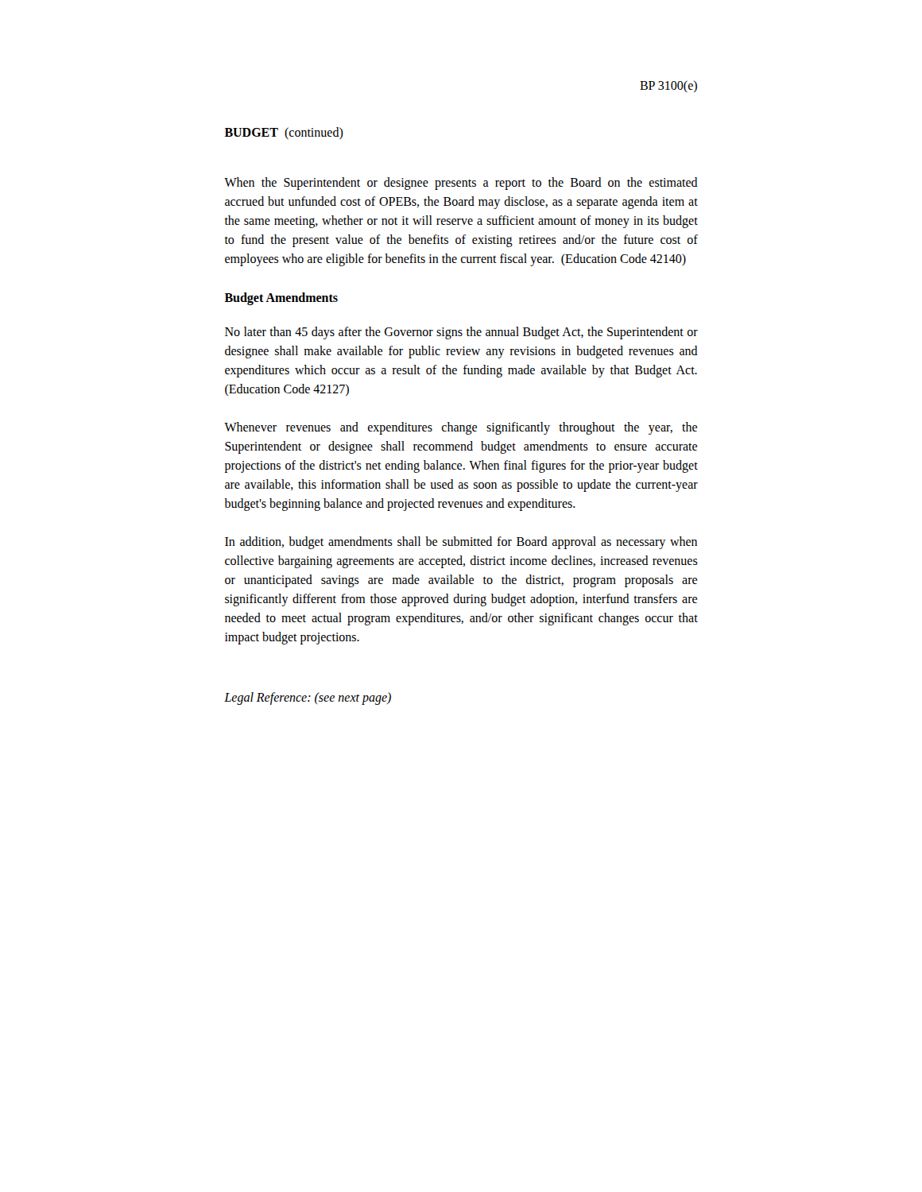BP 3100(e)
BUDGET (continued)
When the Superintendent or designee presents a report to the Board on the estimated accrued but unfunded cost of OPEBs, the Board may disclose, as a separate agenda item at the same meeting, whether or not it will reserve a sufficient amount of money in its budget to fund the present value of the benefits of existing retirees and/or the future cost of employees who are eligible for benefits in the current fiscal year. (Education Code 42140)
Budget Amendments
No later than 45 days after the Governor signs the annual Budget Act, the Superintendent or designee shall make available for public review any revisions in budgeted revenues and expenditures which occur as a result of the funding made available by that Budget Act. (Education Code 42127)
Whenever revenues and expenditures change significantly throughout the year, the Superintendent or designee shall recommend budget amendments to ensure accurate projections of the district's net ending balance. When final figures for the prior-year budget are available, this information shall be used as soon as possible to update the current-year budget's beginning balance and projected revenues and expenditures.
In addition, budget amendments shall be submitted for Board approval as necessary when collective bargaining agreements are accepted, district income declines, increased revenues or unanticipated savings are made available to the district, program proposals are significantly different from those approved during budget adoption, interfund transfers are needed to meet actual program expenditures, and/or other significant changes occur that impact budget projections.
Legal Reference: (see next page)